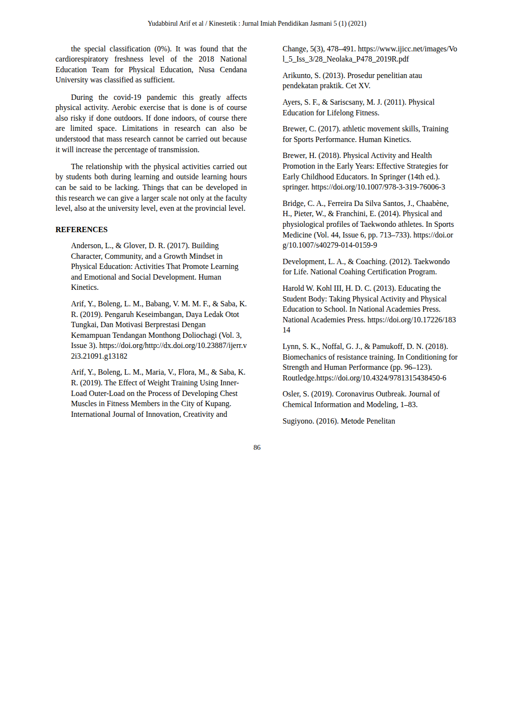Yudabbirul Arif et al / Kinestetik : Jurnal Imiah Pendidikan Jasmani 5 (1) (2021)
the special classification (0%). It was found that the cardiorespiratory freshness level of the 2018 National Education Team for Physical Education, Nusa Cendana University was classified as sufficient.
During the covid-19 pandemic this greatly affects physical activity. Aerobic exercise that is done is of course also risky if done outdoors. If done indoors, of course there are limited space. Limitations in research can also be understood that mass research cannot be carried out because it will increase the percentage of transmission.
The relationship with the physical activities carried out by students both during learning and outside learning hours can be said to be lacking. Things that can be developed in this research we can give a larger scale not only at the faculty level, also at the university level, even at the provincial level.
REFERENCES
Anderson, L., & Glover, D. R. (2017). Building Character, Community, and a Growth Mindset in Physical Education: Activities That Promote Learning and Emotional and Social Development. Human Kinetics.
Arif, Y., Boleng, L. M., Babang, V. M. M. F., & Saba, K. R. (2019). Pengaruh Keseimbangan, Daya Ledak Otot Tungkai, Dan Motivasi Berprestasi Dengan Kemampuan Tendangan Monthong Doliochagi (Vol. 3, Issue 3). https://doi.org/http://dx.doi.org/10.23887/ijerr.v2i3.21091.g13182
Arif, Y., Boleng, L. M., Maria, V., Flora, M., & Saba, K. R. (2019). The Effect of Weight Training Using Inner-Load Outer-Load on the Process of Developing Chest Muscles in Fitness Members in the City of Kupang. International Journal of Innovation, Creativity and Change, 5(3), 478–491. https://www.ijicc.net/images/Vol_5_Iss_3/28_Neolaka_P478_2019R.pdf
Arikunto, S. (2013). Prosedur penelitian atau pendekatan praktik. Cet XV.
Ayers, S. F., & Sariscsany, M. J. (2011). Physical Education for Lifelong Fitness.
Brewer, C. (2017). athletic movement skills, Training for Sports Performance. Human Kinetics.
Brewer, H. (2018). Physical Activity and Health Promotion in the Early Years: Effective Strategies for Early Childhood Educators. In Springer (14th ed.). springer. https://doi.org/10.1007/978-3-319-76006-3
Bridge, C. A., Ferreira Da Silva Santos, J., Chaabène, H., Pieter, W., & Franchini, E. (2014). Physical and physiological profiles of Taekwondo athletes. In Sports Medicine (Vol. 44, Issue 6, pp. 713–733). https://doi.org/10.1007/s40279-014-0159-9
Development, L. A., & Coaching. (2012). Taekwondo for Life. National Coahing Certification Program.
Harold W. Kohl III, H. D. C. (2013). Educating the Student Body: Taking Physical Activity and Physical Education to School. In National Academies Press. National Academies Press. https://doi.org/10.17226/18314
Lynn, S. K., Noffal, G. J., & Pamukoff, D. N. (2018). Biomechanics of resistance training. In Conditioning for Strength and Human Performance (pp. 96–123). Routledge.https://doi.org/10.4324/9781315438450-6
Osler, S. (2019). Coronavirus Outbreak. Journal of Chemical Information and Modeling, 1–83.
Sugiyono. (2016). Metode Penelitan
86